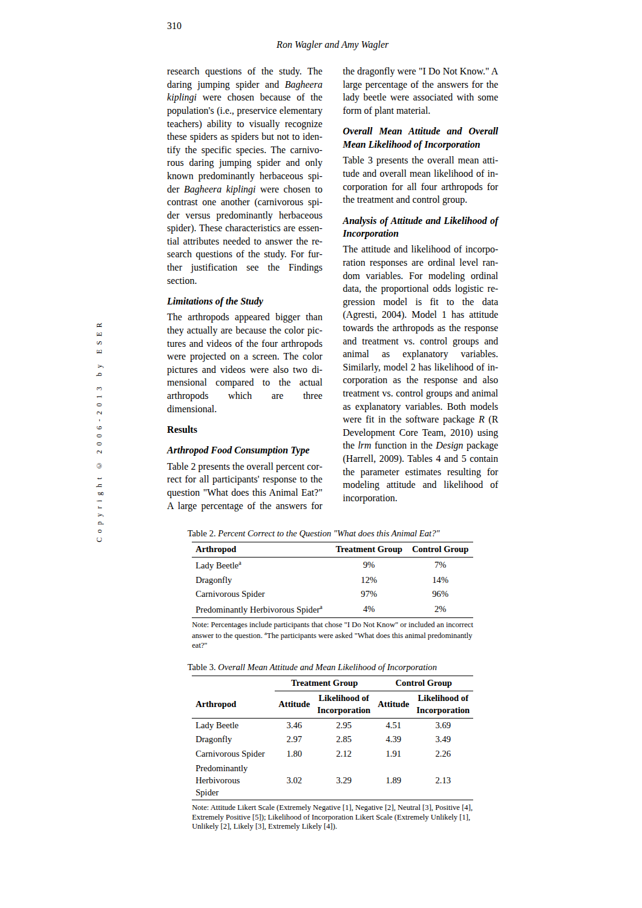310
Ron Wagler and Amy Wagler
C o p y r i g h t © 2 0 0 6 - 2 0 1 3 b y E S E R
research questions of the study. The daring jumping spider and Bagheera kiplingi were chosen because of the population's (i.e., preservice elementary teachers) ability to visually recognize these spiders as spiders but not to identify the specific species. The carnivorous daring jumping spider and only known predominantly herbaceous spider Bagheera kiplingi were chosen to contrast one another (carnivorous spider versus predominantly herbaceous spider). These characteristics are essential attributes needed to answer the research questions of the study. For further justification see the Findings section.
Limitations of the Study
The arthropods appeared bigger than they actually are because the color pictures and videos of the four arthropods were projected on a screen. The color pictures and videos were also two dimensional compared to the actual arthropods which are three dimensional.
Results
Arthropod Food Consumption Type
Table 2 presents the overall percent correct for all participants' response to the question "What does this Animal Eat?" A large percentage of the answers for the dragonfly were "I Do Not Know." A large percentage of the answers for the lady beetle were associated with some form of plant material.
Overall Mean Attitude and Overall Mean Likelihood of Incorporation
Table 3 presents the overall mean attitude and overall mean likelihood of incorporation for all four arthropods for the treatment and control group.
Analysis of Attitude and Likelihood of Incorporation
The attitude and likelihood of incorporation responses are ordinal level random variables. For modeling ordinal data, the proportional odds logistic regression model is fit to the data (Agresti, 2004). Model 1 has attitude towards the arthropods as the response and treatment vs. control groups and animal as explanatory variables. Similarly, model 2 has likelihood of incorporation as the response and also treatment vs. control groups and animal as explanatory variables. Both models were fit in the software package R (R Development Core Team, 2010) using the lrm function in the Design package (Harrell, 2009). Tables 4 and 5 contain the parameter estimates resulting for modeling attitude and likelihood of incorporation.
Table 2. Percent Correct to the Question "What does this Animal Eat?"
| Arthropod | Treatment Group | Control Group |
| --- | --- | --- |
| Lady Beetle a | 9% | 7% |
| Dragonfly | 12% | 14% |
| Carnivorous Spider | 97% | 96% |
| Predominantly Herbivorous Spider a | 4% | 2% |
Note: Percentages include participants that chose "I Do Not Know" or included an incorrect answer to the question. aThe participants were asked "What does this animal predominantly eat?"
Table 3. Overall Mean Attitude and Mean Likelihood of Incorporation
| | Treatment Group | Control Group |
| --- | --- | --- |
| Arthropod | Attitude | Likelihood of Incorporation | Attitude | Likelihood of Incorporation |
| Lady Beetle | 3.46 | 2.95 | 4.51 | 3.69 |
| Dragonfly | 2.97 | 2.85 | 4.39 | 3.49 |
| Carnivorous Spider | 1.80 | 2.12 | 1.91 | 2.26 |
| Predominantly Herbivorous Spider | 3.02 | 3.29 | 1.89 | 2.13 |
Note: Attitude Likert Scale (Extremely Negative [1], Negative [2], Neutral [3], Positive [4], Extremely Positive [5]); Likelihood of Incorporation Likert Scale (Extremely Unlikely [1], Unlikely [2], Likely [3], Extremely Likely [4]).